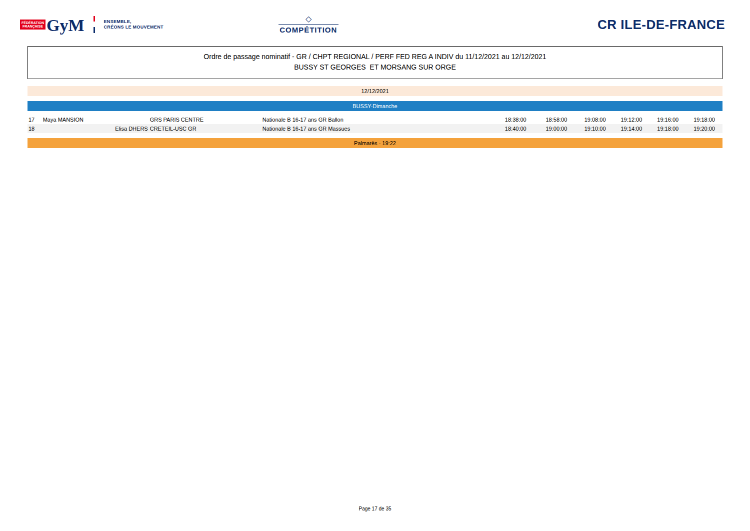FÉDÉRATION
FRANÇAISE
GyM
ENSEMBLE,
CRÉONS LE MOUVEMENT
◇
COMPÉTITION
CR ILE-DE-FRANCE
Ordre de passage nominatif - GR / CHPT REGIONAL / PERF FED REG A INDIV du 11/12/2021 au 12/12/2021
BUSSY ST GEORGES ET MORSANG SUR ORGE
12/12/2021
BUSSY-Dimanche
| 17 | Maya MANSION | GRS PARIS CENTRE | Nationale B 16-17 ans GR Ballon | 18:38:00 | 18:58:00 | 19:08:00 | 19:12:00 | 19:16:00 | 19:18:00 |
| 18 | Elisa DHERS | CRETEIL-USC GR | Nationale B 16-17 ans GR Massues | 18:40:00 | 19:00:00 | 19:10:00 | 19:14:00 | 19:18:00 | 19:20:00 |
Palmarès - 19:22
Page 17 de 35